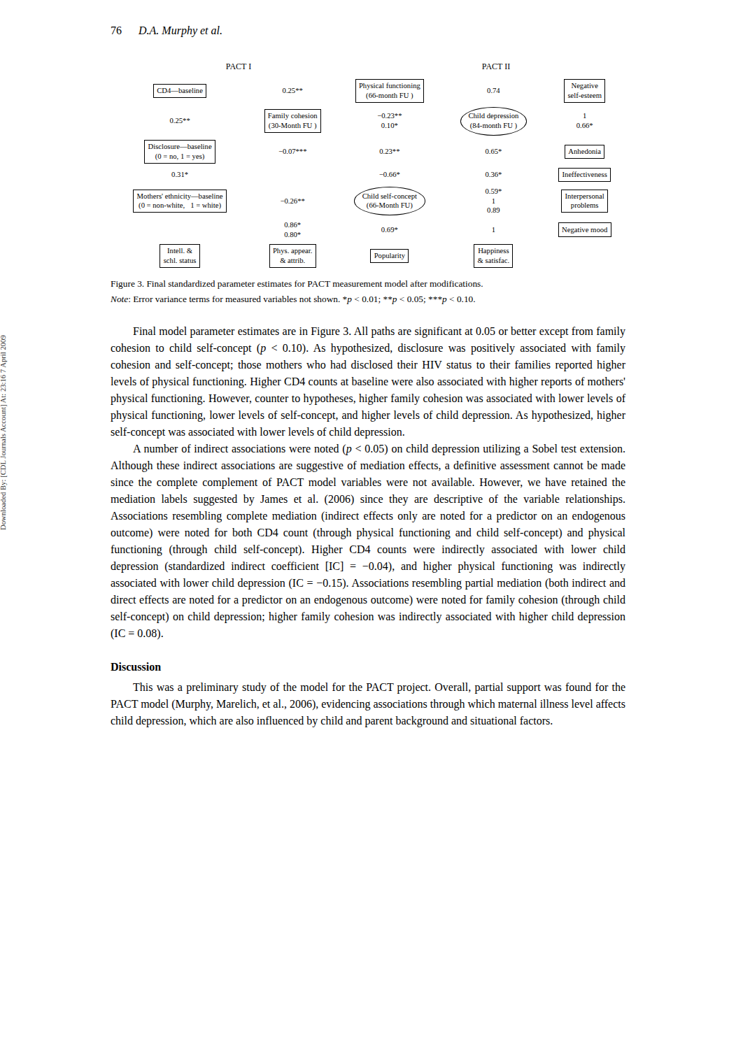Downloaded By: [CDL Journals Account] At: 23:16 7 April 2009
76 D.A. Murphy et al.
PACT I PACT II
| CD4—baseline | 0.25** | Physical functioning (66-month FU ) | 0.74 | Negative self-esteem |
| 0.25** | Family cohesion (30-Month FU ) | −0.23** 0.10* | Child depression (84-month FU ) | 1 0.66* |
| Disclosure—baseline (0 = no, 1 = yes) | −0.07*** | 0.23** | 0.65* | Anhedonia |
| 0.31* | | −0.66* | 0.36* | Ineffectiveness |
| Mothers' ethnicity—baseline (0 = non-white, 1 = white) | −0.26** | Child self-concept (66-Month FU) | 0.59* 1 0.89 | Interpersonal problems |
| | 0.86* 0.80* | 0.69* | 1 | Negative mood |
| Intell. & schl. status | Phys. appear. & attrib. | Popularity | Happiness & satisfac. | |
Figure 3. Final standardized parameter estimates for PACT measurement model after modifications. Note: Error variance terms for measured variables not shown. *p < 0.01; **p < 0.05; ***p < 0.10.
Final model parameter estimates are in Figure 3. All paths are significant at 0.05 or better except from family cohesion to child self-concept (p < 0.10). As hypothesized, disclosure was positively associated with family cohesion and self-concept; those mothers who had disclosed their HIV status to their families reported higher levels of physical functioning. Higher CD4 counts at baseline were also associated with higher reports of mothers' physical functioning. However, counter to hypotheses, higher family cohesion was associated with lower levels of physical functioning, lower levels of self-concept, and higher levels of child depression. As hypothesized, higher self-concept was associated with lower levels of child depression.
A number of indirect associations were noted (p < 0.05) on child depression utilizing a Sobel test extension. Although these indirect associations are suggestive of mediation effects, a definitive assessment cannot be made since the complete complement of PACT model variables were not available. However, we have retained the mediation labels suggested by James et al. (2006) since they are descriptive of the variable relationships. Associations resembling complete mediation (indirect effects only are noted for a predictor on an endogenous outcome) were noted for both CD4 count (through physical functioning and child self-concept) and physical functioning (through child self-concept). Higher CD4 counts were indirectly associated with lower child depression (standardized indirect coefficient [IC] = −0.04), and higher physical functioning was indirectly associated with lower child depression (IC = −0.15). Associations resembling partial mediation (both indirect and direct effects are noted for a predictor on an endogenous outcome) were noted for family cohesion (through child self-concept) on child depression; higher family cohesion was indirectly associated with higher child depression (IC = 0.08).
Discussion
This was a preliminary study of the model for the PACT project. Overall, partial support was found for the PACT model (Murphy, Marelich, et al., 2006), evidencing associations through which maternal illness level affects child depression, which are also influenced by child and parent background and situational factors.